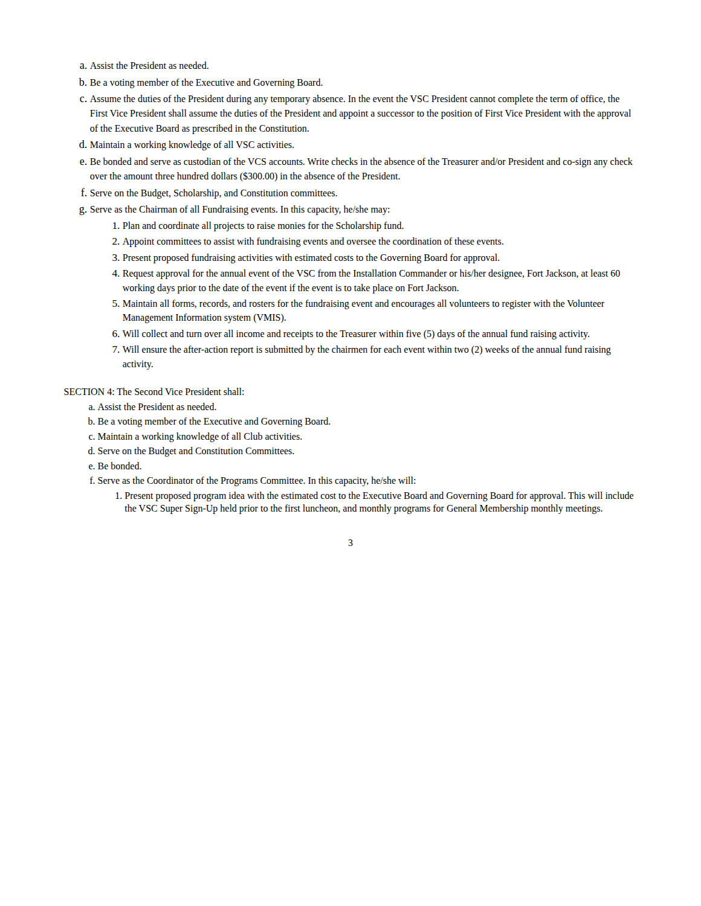Assist the President as needed.
Be a voting member of the Executive and Governing Board.
Assume the duties of the President during any temporary absence. In the event the VSC President cannot complete the term of office, the First Vice President shall assume the duties of the President and appoint a successor to the position of First Vice President with the approval of the Executive Board as prescribed in the Constitution.
Maintain a working knowledge of all VSC activities.
Be bonded and serve as custodian of the VCS accounts. Write checks in the absence of the Treasurer and/or President and co-sign any check over the amount three hundred dollars ($300.00) in the absence of the President.
Serve on the Budget, Scholarship, and Constitution committees.
Serve as the Chairman of all Fundraising events. In this capacity, he/she may:
Plan and coordinate all projects to raise monies for the Scholarship fund.
Appoint committees to assist with fundraising events and oversee the coordination of these events.
Present proposed fundraising activities with estimated costs to the Governing Board for approval.
Request approval for the annual event of the VSC from the Installation Commander or his/her designee, Fort Jackson, at least 60 working days prior to the date of the event if the event is to take place on Fort Jackson.
Maintain all forms, records, and rosters for the fundraising event and encourages all volunteers to register with the Volunteer Management Information system (VMIS).
Will collect and turn over all income and receipts to the Treasurer within five (5) days of the annual fund raising activity.
Will ensure the after-action report is submitted by the chairmen for each event within two (2) weeks of the annual fund raising activity.
SECTION 4: The Second Vice President shall:
Assist the President as needed.
Be a voting member of the Executive and Governing Board.
Maintain a working knowledge of all Club activities.
Serve on the Budget and Constitution Committees.
Be bonded.
Serve as the Coordinator of the Programs Committee. In this capacity, he/she will:
Present proposed program idea with the estimated cost to the Executive Board and Governing Board for approval. This will include the VSC Super Sign-Up held prior to the first luncheon, and monthly programs for General Membership monthly meetings.
3